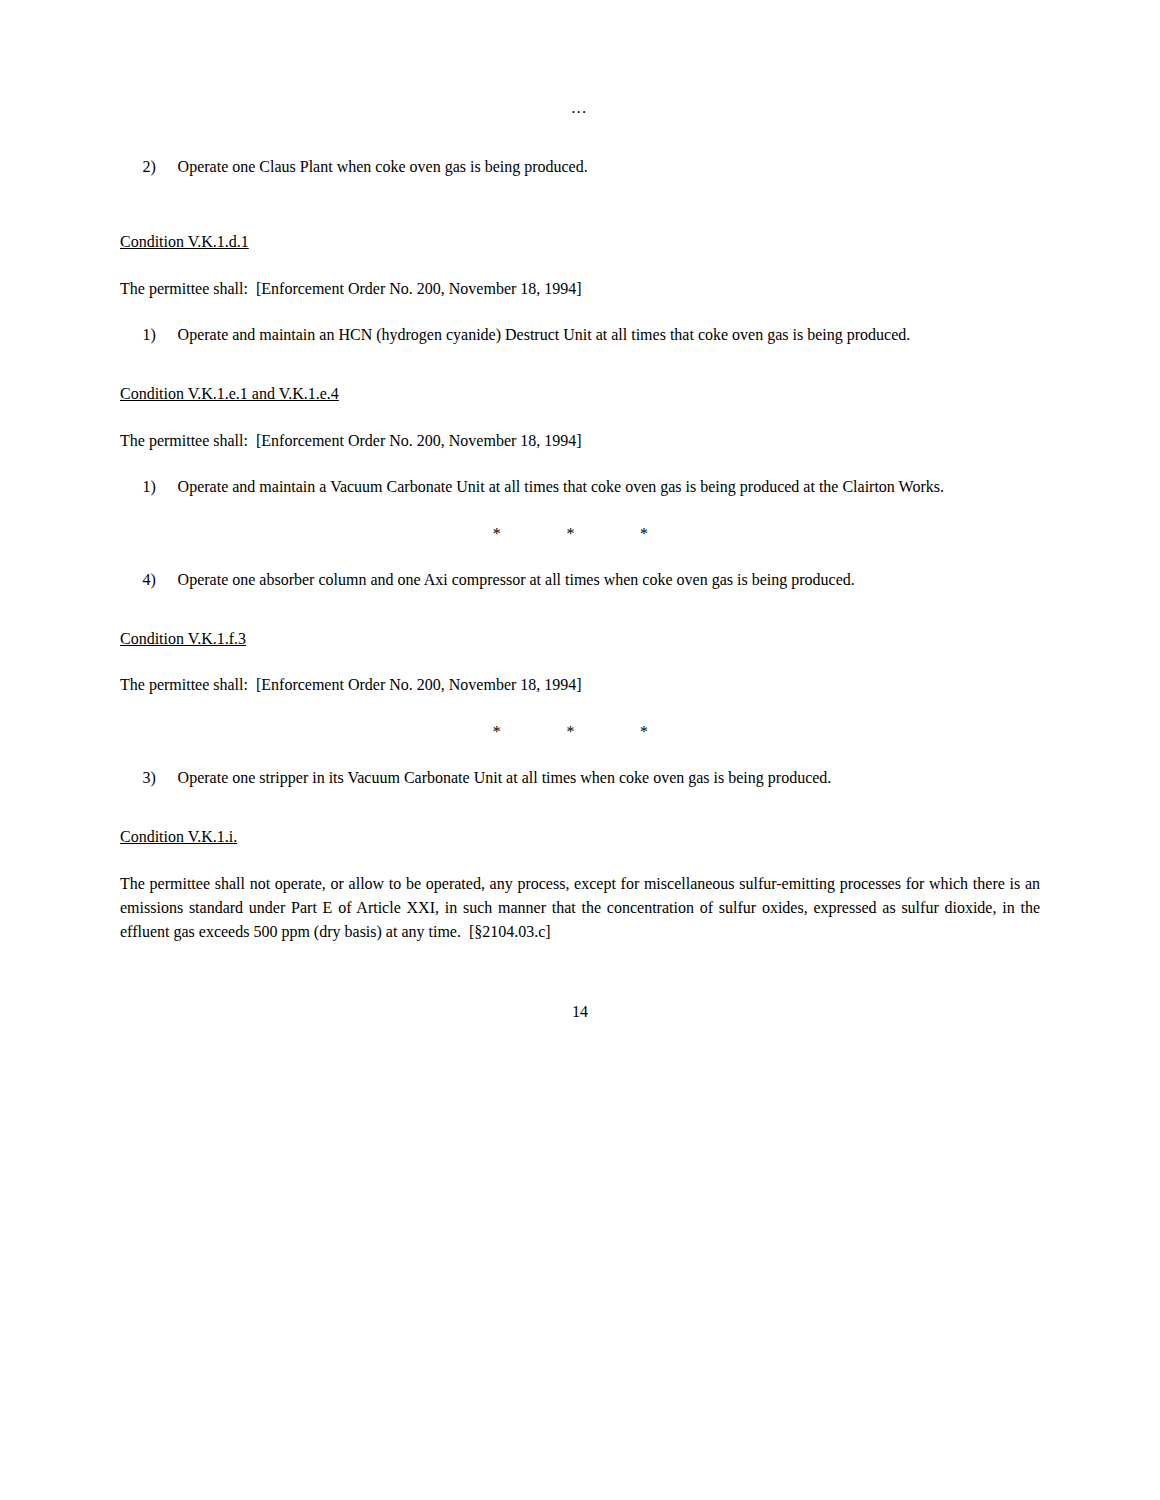…
2) Operate one Claus Plant when coke oven gas is being produced.
Condition V.K.1.d.1
The permittee shall: [Enforcement Order No. 200, November 18, 1994]
1) Operate and maintain an HCN (hydrogen cyanide) Destruct Unit at all times that coke oven gas is being produced.
Condition V.K.1.e.1 and V.K.1.e.4
The permittee shall: [Enforcement Order No. 200, November 18, 1994]
1) Operate and maintain a Vacuum Carbonate Unit at all times that coke oven gas is being produced at the Clairton Works.
* * *
4) Operate one absorber column and one Axi compressor at all times when coke oven gas is being produced.
Condition V.K.1.f.3
The permittee shall: [Enforcement Order No. 200, November 18, 1994]
* * *
3) Operate one stripper in its Vacuum Carbonate Unit at all times when coke oven gas is being produced.
Condition V.K.1.i.
The permittee shall not operate, or allow to be operated, any process, except for miscellaneous sulfur-emitting processes for which there is an emissions standard under Part E of Article XXI, in such manner that the concentration of sulfur oxides, expressed as sulfur dioxide, in the effluent gas exceeds 500 ppm (dry basis) at any time. [§2104.03.c]
14